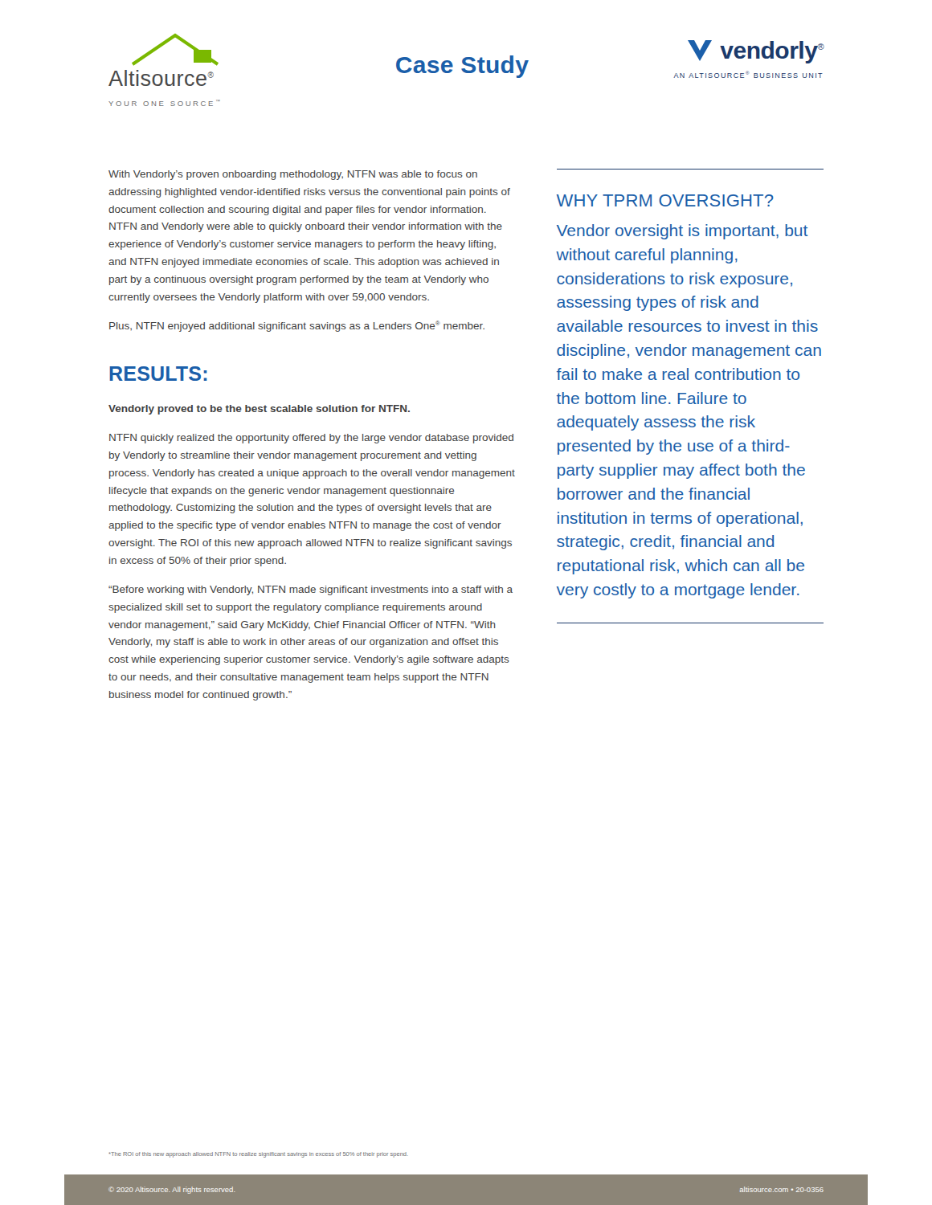Altisource®
YOUR ONE SOURCE™
Case Study
vendorly®
AN ALTISOURCE® BUSINESS UNIT
With Vendorly’s proven onboarding methodology, NTFN was able to focus on addressing highlighted vendor-identified risks versus the conventional pain points of document collection and scouring digital and paper files for vendor information. NTFN and Vendorly were able to quickly onboard their vendor information with the experience of Vendorly’s customer service managers to perform the heavy lifting, and NTFN enjoyed immediate economies of scale. This adoption was achieved in part by a continuous oversight program performed by the team at Vendorly who currently oversees the Vendorly platform with over 59,000 vendors.
Plus, NTFN enjoyed additional significant savings as a Lenders One® member.
RESULTS:
Vendorly proved to be the best scalable solution for NTFN.
NTFN quickly realized the opportunity offered by the large vendor database provided by Vendorly to streamline their vendor management procurement and vetting process. Vendorly has created a unique approach to the overall vendor management lifecycle that expands on the generic vendor management questionnaire methodology. Customizing the solution and the types of oversight levels that are applied to the specific type of vendor enables NTFN to manage the cost of vendor oversight. The ROI of this new approach allowed NTFN to realize significant savings in excess of 50% of their prior spend.
“Before working with Vendorly, NTFN made significant investments into a staff with a specialized skill set to support the regulatory compliance requirements around vendor management,” said Gary McKiddy, Chief Financial Officer of NTFN. “With Vendorly, my staff is able to work in other areas of our organization and offset this cost while experiencing superior customer service. Vendorly’s agile software adapts to our needs, and their consultative management team helps support the NTFN business model for continued growth.”
WHY TPRM OVERSIGHT?
Vendor oversight is important, but without careful planning, considerations to risk exposure, assessing types of risk and available resources to invest in this discipline, vendor management can fail to make a real contribution to the bottom line. Failure to adequately assess the risk presented by the use of a third-party supplier may affect both the borrower and the financial institution in terms of operational, strategic, credit, financial and reputational risk, which can all be very costly to a mortgage lender.
*The ROI of this new approach allowed NTFN to realize significant savings in excess of 50% of their prior spend.
© 2020 Altisource. All rights reserved.
altisource.com • 20-0356